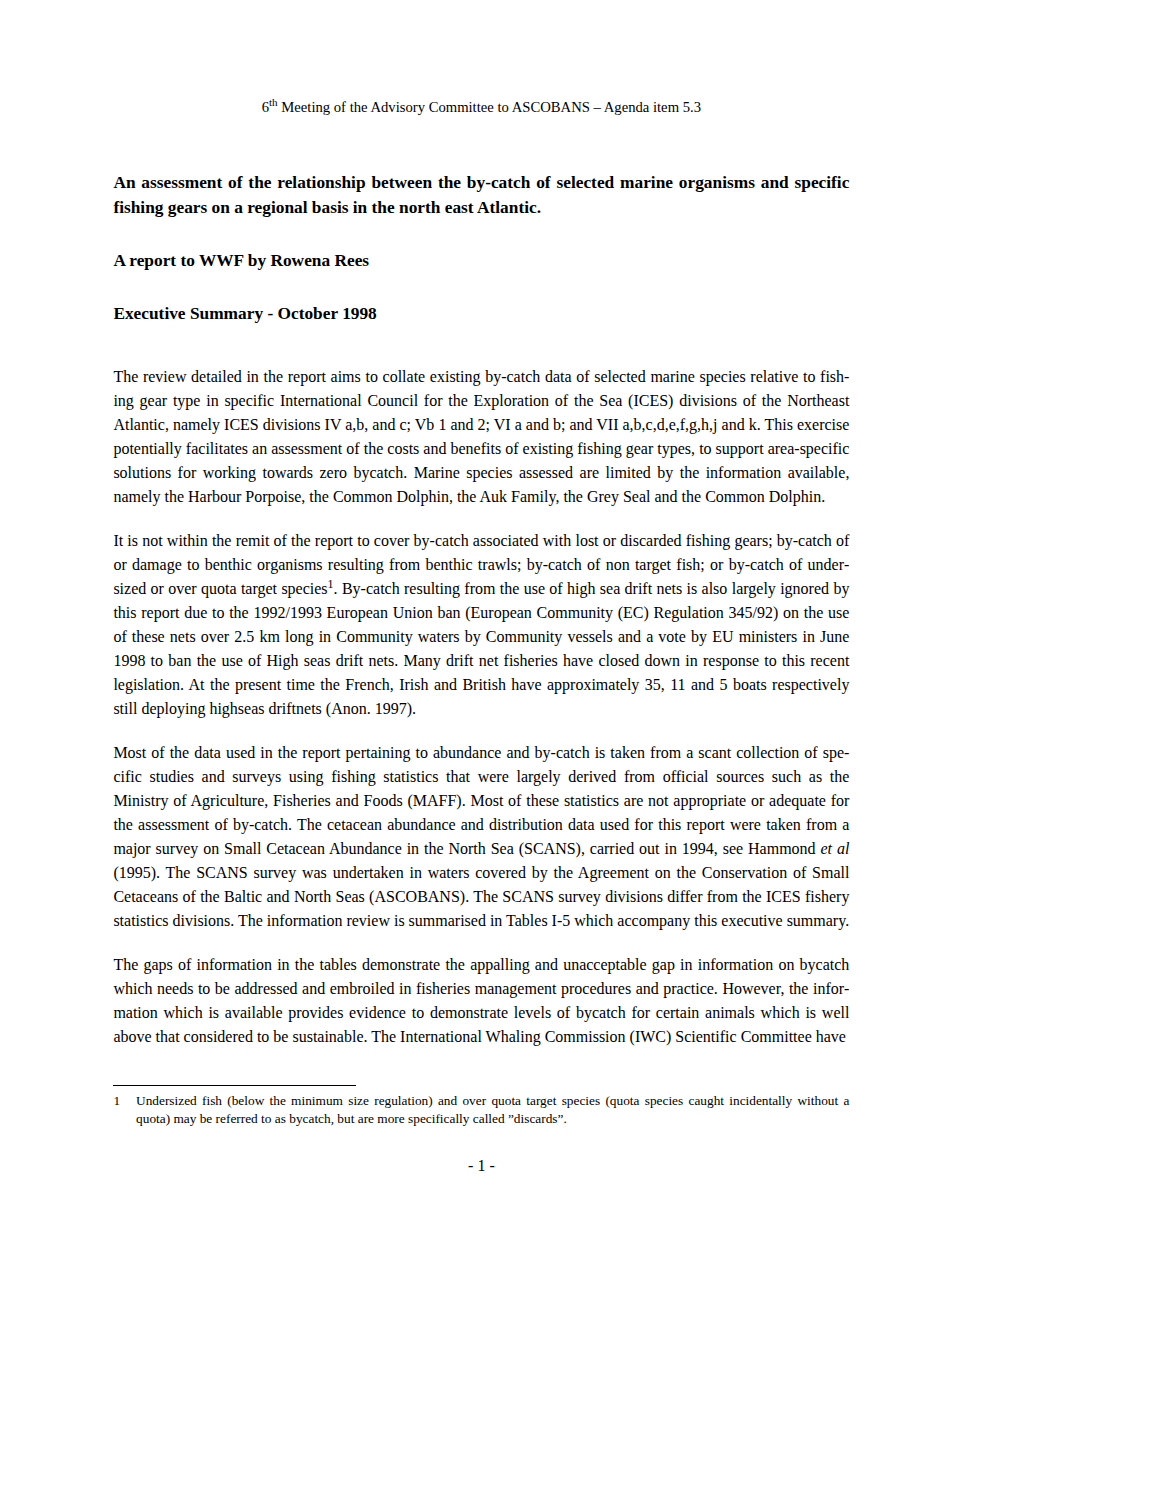6th Meeting of the Advisory Committee to ASCOBANS – Agenda item 5.3
An assessment of the relationship between the by-catch of selected marine organisms and specific fishing gears on a regional basis in the north east Atlantic.
A report to WWF by Rowena Rees
Executive Summary - October 1998
The review detailed in the report aims to collate existing by-catch data of selected marine species relative to fishing gear type in specific International Council for the Exploration of the Sea (ICES) divisions of the Northeast Atlantic, namely ICES divisions IV a,b, and c; Vb 1 and 2; VI a and b; and VII a,b,c,d,e,f,g,h,j and k. This exercise potentially facilitates an assessment of the costs and benefits of existing fishing gear types, to support area-specific solutions for working towards zero bycatch. Marine species assessed are limited by the information available, namely the Harbour Porpoise, the Common Dolphin, the Auk Family, the Grey Seal and the Common Dolphin.
It is not within the remit of the report to cover by-catch associated with lost or discarded fishing gears; by-catch of or damage to benthic organisms resulting from benthic trawls; by-catch of non target fish; or by-catch of undersized or over quota target species1. By-catch resulting from the use of high sea drift nets is also largely ignored by this report due to the 1992/1993 European Union ban (European Community (EC) Regulation 345/92) on the use of these nets over 2.5 km long in Community waters by Community vessels and a vote by EU ministers in June 1998 to ban the use of High seas drift nets. Many drift net fisheries have closed down in response to this recent legislation. At the present time the French, Irish and British have approximately 35, 11 and 5 boats respectively still deploying highseas driftnets (Anon. 1997).
Most of the data used in the report pertaining to abundance and by-catch is taken from a scant collection of specific studies and surveys using fishing statistics that were largely derived from official sources such as the Ministry of Agriculture, Fisheries and Foods (MAFF). Most of these statistics are not appropriate or adequate for the assessment of by-catch. The cetacean abundance and distribution data used for this report were taken from a major survey on Small Cetacean Abundance in the North Sea (SCANS), carried out in 1994, see Hammond et al (1995). The SCANS survey was undertaken in waters covered by the Agreement on the Conservation of Small Cetaceans of the Baltic and North Seas (ASCOBANS). The SCANS survey divisions differ from the ICES fishery statistics divisions. The information review is summarised in Tables I-5 which accompany this executive summary.
The gaps of information in the tables demonstrate the appalling and unacceptable gap in information on bycatch which needs to be addressed and embroiled in fisheries management procedures and practice. However, the information which is available provides evidence to demonstrate levels of bycatch for certain animals which is well above that considered to be sustainable. The International Whaling Commission (IWC) Scientific Committee have
1
Undersized fish (below the minimum size regulation) and over quota target species (quota species caught incidentally without a quota) may be referred to as bycatch, but are more specifically called ”discards”.
- 1 -